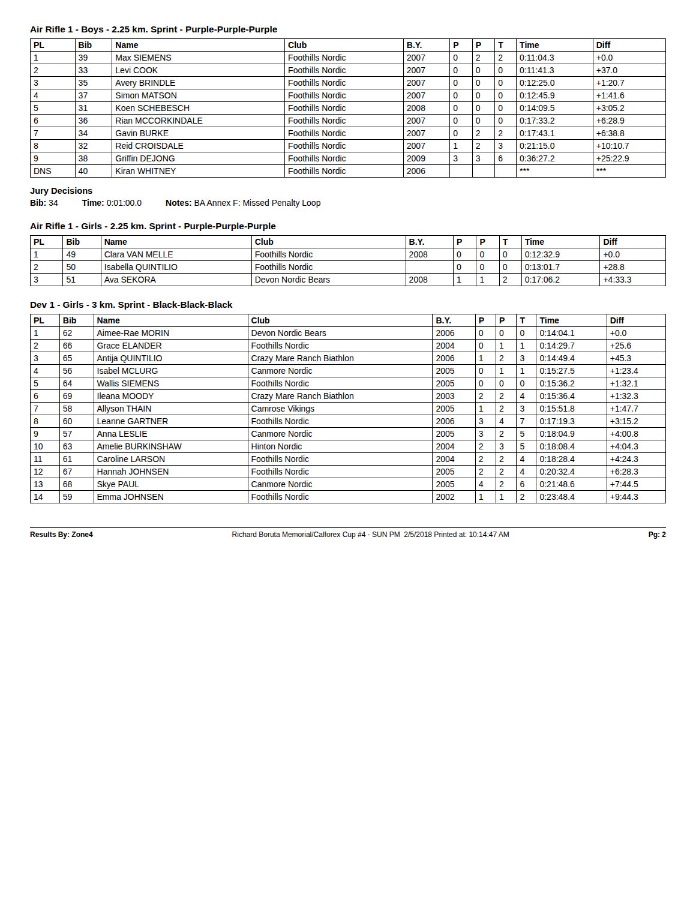Air Rifle 1 - Boys - 2.25 km. Sprint - Purple-Purple-Purple
| PL | Bib | Name | Club | B.Y. | P | P | T | Time | Diff |
| --- | --- | --- | --- | --- | --- | --- | --- | --- | --- |
| 1 | 39 | Max SIEMENS | Foothills Nordic | 2007 | 0 | 2 | 2 | 0:11:04.3 | +0.0 |
| 2 | 33 | Levi COOK | Foothills Nordic | 2007 | 0 | 0 | 0 | 0:11:41.3 | +37.0 |
| 3 | 35 | Avery BRINDLE | Foothills Nordic | 2007 | 0 | 0 | 0 | 0:12:25.0 | +1:20.7 |
| 4 | 37 | Simon MATSON | Foothills Nordic | 2007 | 0 | 0 | 0 | 0:12:45.9 | +1:41.6 |
| 5 | 31 | Koen SCHEBESCH | Foothills Nordic | 2008 | 0 | 0 | 0 | 0:14:09.5 | +3:05.2 |
| 6 | 36 | Rian MCCORKINDALE | Foothills Nordic | 2007 | 0 | 0 | 0 | 0:17:33.2 | +6:28.9 |
| 7 | 34 | Gavin BURKE | Foothills Nordic | 2007 | 0 | 2 | 2 | 0:17:43.1 | +6:38.8 |
| 8 | 32 | Reid CROISDALE | Foothills Nordic | 2007 | 1 | 2 | 3 | 0:21:15.0 | +10:10.7 |
| 9 | 38 | Griffin DEJONG | Foothills Nordic | 2009 | 3 | 3 | 6 | 0:36:27.2 | +25:22.9 |
| DNS | 40 | Kiran WHITNEY | Foothills Nordic | 2006 | | | | *** | *** |
Jury Decisions
Bib: 34 Time: 0:01:00.0 Notes: BA Annex F: Missed Penalty Loop
Air Rifle 1 - Girls - 2.25 km. Sprint - Purple-Purple-Purple
| PL | Bib | Name | Club | B.Y. | P | P | T | Time | Diff |
| --- | --- | --- | --- | --- | --- | --- | --- | --- | --- |
| 1 | 49 | Clara VAN MELLE | Foothills Nordic | 2008 | 0 | 0 | 0 | 0:12:32.9 | +0.0 |
| 2 | 50 | Isabella QUINTILIO | Foothills Nordic | | 0 | 0 | 0 | 0:13:01.7 | +28.8 |
| 3 | 51 | Ava SEKORA | Devon Nordic Bears | 2008 | 1 | 1 | 2 | 0:17:06.2 | +4:33.3 |
Dev 1 - Girls - 3 km. Sprint - Black-Black-Black
| PL | Bib | Name | Club | B.Y. | P | P | T | Time | Diff |
| --- | --- | --- | --- | --- | --- | --- | --- | --- | --- |
| 1 | 62 | Aimee-Rae MORIN | Devon Nordic Bears | 2006 | 0 | 0 | 0 | 0:14:04.1 | +0.0 |
| 2 | 66 | Grace ELANDER | Foothills Nordic | 2004 | 0 | 1 | 1 | 0:14:29.7 | +25.6 |
| 3 | 65 | Antija QUINTILIO | Crazy Mare Ranch Biathlon | 2006 | 1 | 2 | 3 | 0:14:49.4 | +45.3 |
| 4 | 56 | Isabel MCLURG | Canmore Nordic | 2005 | 0 | 1 | 1 | 0:15:27.5 | +1:23.4 |
| 5 | 64 | Wallis SIEMENS | Foothills Nordic | 2005 | 0 | 0 | 0 | 0:15:36.2 | +1:32.1 |
| 6 | 69 | Ileana MOODY | Crazy Mare Ranch Biathlon | 2003 | 2 | 2 | 4 | 0:15:36.4 | +1:32.3 |
| 7 | 58 | Allyson THAIN | Camrose Vikings | 2005 | 1 | 2 | 3 | 0:15:51.8 | +1:47.7 |
| 8 | 60 | Leanne GARTNER | Foothills Nordic | 2006 | 3 | 4 | 7 | 0:17:19.3 | +3:15.2 |
| 9 | 57 | Anna LESLIE | Canmore Nordic | 2005 | 3 | 2 | 5 | 0:18:04.9 | +4:00.8 |
| 10 | 63 | Amelie BURKINSHAW | Hinton Nordic | 2004 | 2 | 3 | 5 | 0:18:08.4 | +4:04.3 |
| 11 | 61 | Caroline LARSON | Foothills Nordic | 2004 | 2 | 2 | 4 | 0:18:28.4 | +4:24.3 |
| 12 | 67 | Hannah JOHNSEN | Foothills Nordic | 2005 | 2 | 2 | 4 | 0:20:32.4 | +6:28.3 |
| 13 | 68 | Skye PAUL | Canmore Nordic | 2005 | 4 | 2 | 6 | 0:21:48.6 | +7:44.5 |
| 14 | 59 | Emma JOHNSEN | Foothills Nordic | 2002 | 1 | 1 | 2 | 0:23:48.4 | +9:44.3 |
Results By: Zone4 Richard Boruta Memorial/Calforex Cup #4 - SUN PM 2/5/2018 Printed at: 10:14:47 AM Pg: 2